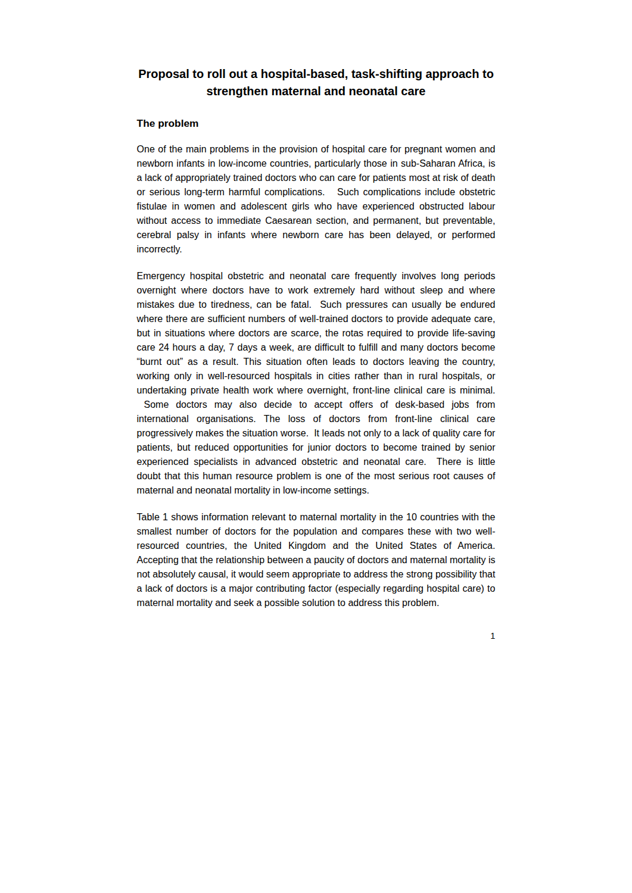Proposal to roll out a hospital-based, task-shifting approach to strengthen maternal and neonatal care
The problem
One of the main problems in the provision of hospital care for pregnant women and newborn infants in low-income countries, particularly those in sub-Saharan Africa, is a lack of appropriately trained doctors who can care for patients most at risk of death or serious long-term harmful complications. Such complications include obstetric fistulae in women and adolescent girls who have experienced obstructed labour without access to immediate Caesarean section, and permanent, but preventable, cerebral palsy in infants where newborn care has been delayed, or performed incorrectly.
Emergency hospital obstetric and neonatal care frequently involves long periods overnight where doctors have to work extremely hard without sleep and where mistakes due to tiredness, can be fatal. Such pressures can usually be endured where there are sufficient numbers of well-trained doctors to provide adequate care, but in situations where doctors are scarce, the rotas required to provide life-saving care 24 hours a day, 7 days a week, are difficult to fulfill and many doctors become “burnt out” as a result. This situation often leads to doctors leaving the country, working only in well-resourced hospitals in cities rather than in rural hospitals, or undertaking private health work where overnight, front-line clinical care is minimal. Some doctors may also decide to accept offers of desk-based jobs from international organisations. The loss of doctors from front-line clinical care progressively makes the situation worse. It leads not only to a lack of quality care for patients, but reduced opportunities for junior doctors to become trained by senior experienced specialists in advanced obstetric and neonatal care. There is little doubt that this human resource problem is one of the most serious root causes of maternal and neonatal mortality in low-income settings.
Table 1 shows information relevant to maternal mortality in the 10 countries with the smallest number of doctors for the population and compares these with two well-resourced countries, the United Kingdom and the United States of America. Accepting that the relationship between a paucity of doctors and maternal mortality is not absolutely causal, it would seem appropriate to address the strong possibility that a lack of doctors is a major contributing factor (especially regarding hospital care) to maternal mortality and seek a possible solution to address this problem.
1